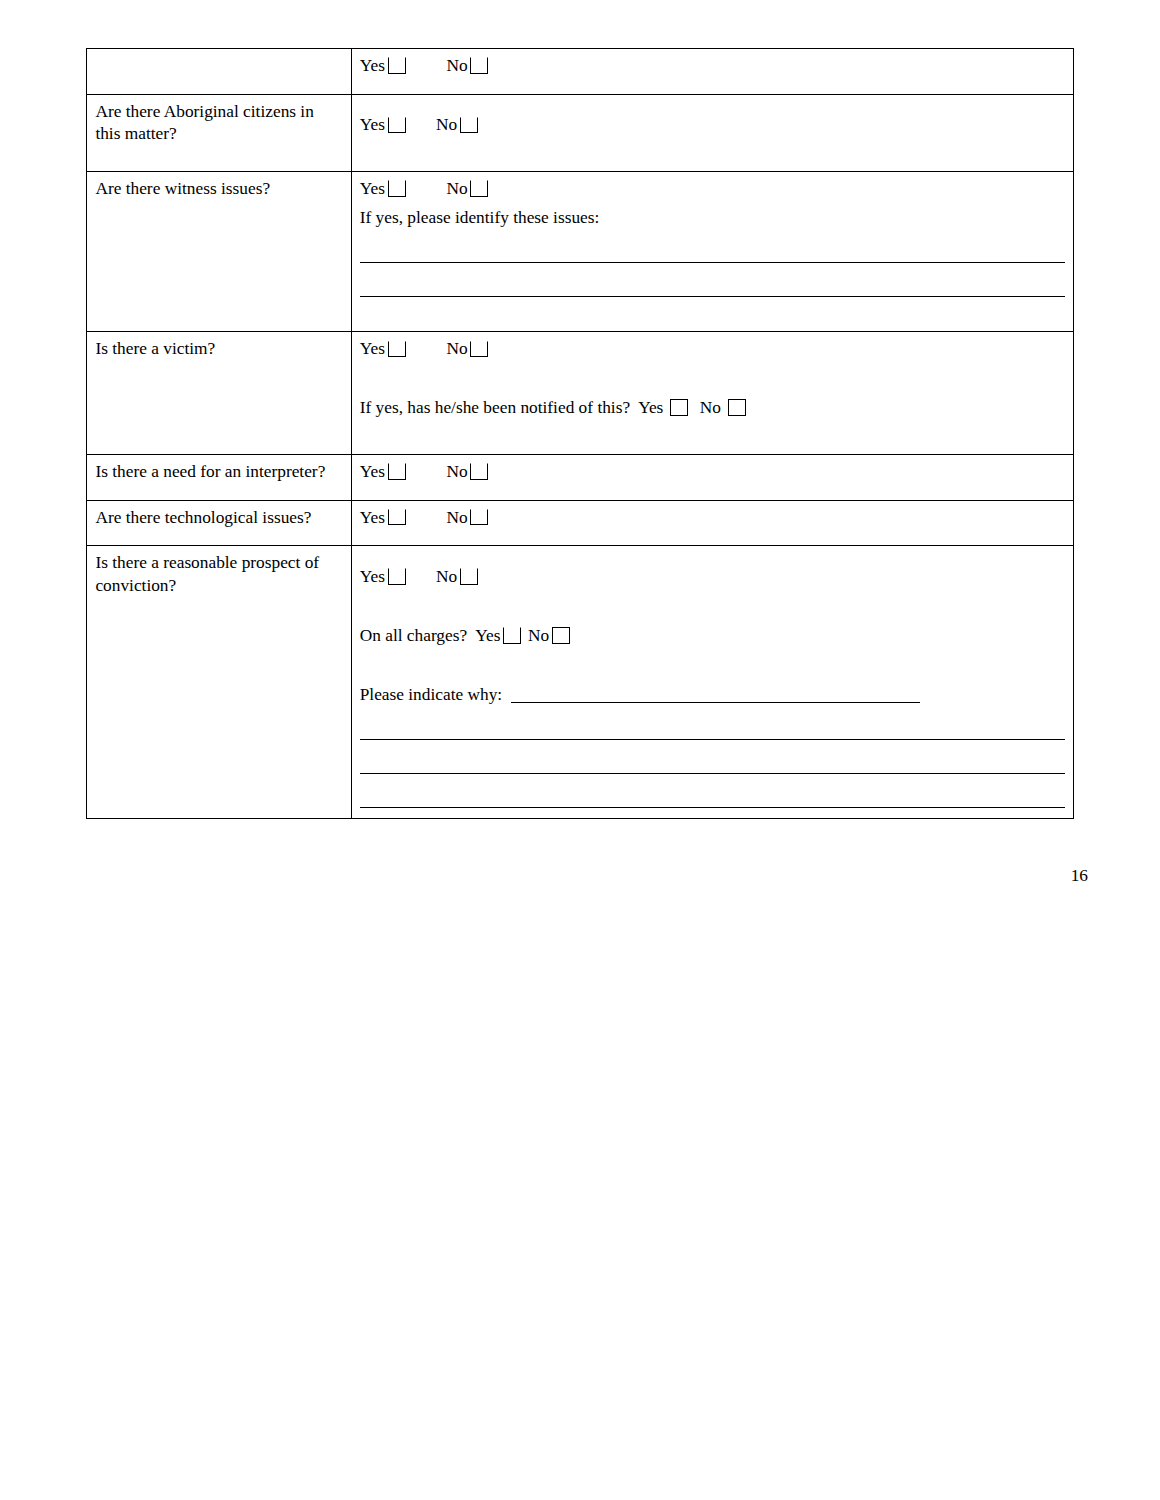| | Yes No |
| Are there Aboriginal citizens in this matter? | Yes No |
| Are there witness issues? | Yes No If yes, please identify these issues: |
| Is there a victim? | Yes No If yes, has he/she been notified of this? Yes No |
| Is there a need for an interpreter? | Yes No |
| Are there technological issues? | Yes No |
| Is there a reasonable prospect of conviction? | Yes No On all charges? Yes No Please indicate why: |
16